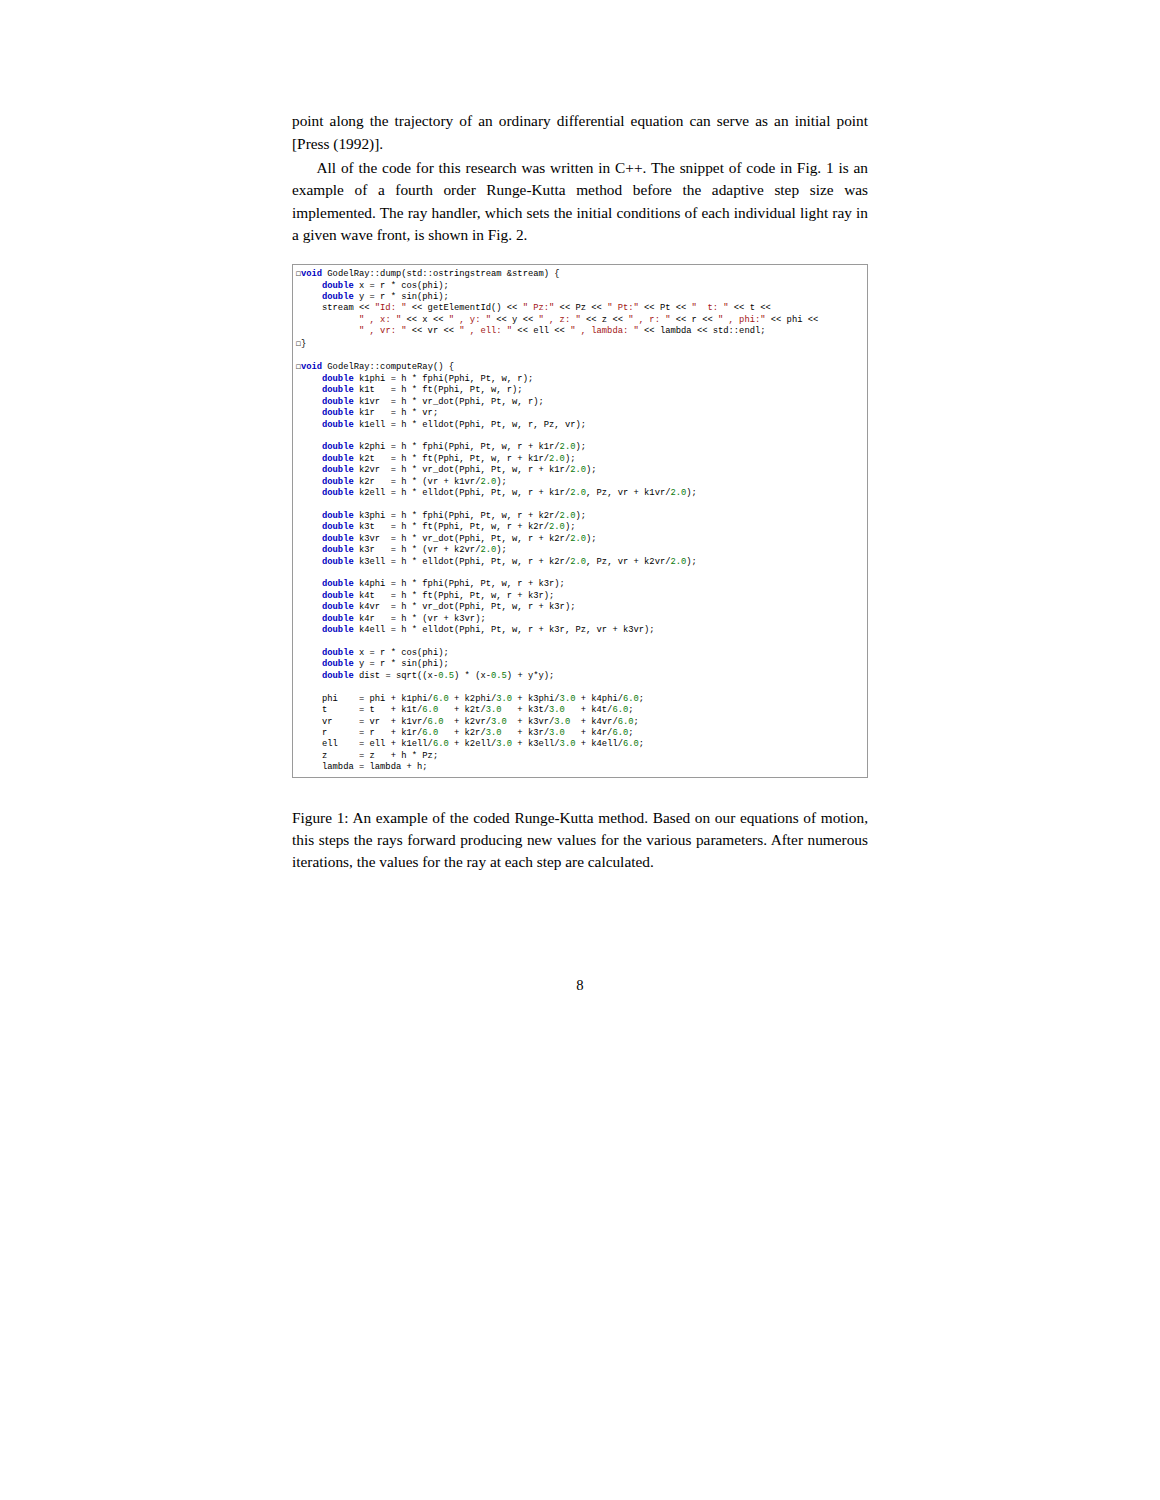point along the trajectory of an ordinary differential equation can serve as an initial point [Press (1992)].
All of the code for this research was written in C++. The snippet of code in Fig. 1 is an example of a fourth order Runge-Kutta method before the adaptive step size was implemented. The ray handler, which sets the initial conditions of each individual light ray in a given wave front, is shown in Fig. 2.
◻void GodelRay::dump(std::ostringstream &stream) { double x = r * cos(phi); double y = r * sin(phi); stream << "Id: " << getElementId() << " Pz:" << Pz << " Pt:" << Pt << " t: " << t << " , x: " << x << " , y: " << y << " , z: " << z << " , r: " << r << " , phi:" << phi << " , vr: " << vr << " , ell: " << ell << " , lambda: " << lambda << std::endl; ◻} ◻void GodelRay::computeRay() { double k1phi = h * fphi(Pphi, Pt, w, r); double k1t = h * ft(Pphi, Pt, w, r); double k1vr = h * vr_dot(Pphi, Pt, w, r); double k1r = h * vr; double k1ell = h * elldot(Pphi, Pt, w, r, Pz, vr); double k2phi = h * fphi(Pphi, Pt, w, r + k1r/2.0); double k2t = h * ft(Pphi, Pt, w, r + k1r/2.0); double k2vr = h * vr_dot(Pphi, Pt, w, r + k1r/2.0); double k2r = h * (vr + k1vr/2.0); double k2ell = h * elldot(Pphi, Pt, w, r + k1r/2.0, Pz, vr + k1vr/2.0); double k3phi = h * fphi(Pphi, Pt, w, r + k2r/2.0); double k3t = h * ft(Pphi, Pt, w, r + k2r/2.0); double k3vr = h * vr_dot(Pphi, Pt, w, r + k2r/2.0); double k3r = h * (vr + k2vr/2.0); double k3ell = h * elldot(Pphi, Pt, w, r + k2r/2.0, Pz, vr + k2vr/2.0); double k4phi = h * fphi(Pphi, Pt, w, r + k3r); double k4t = h * ft(Pphi, Pt, w, r + k3r); double k4vr = h * vr_dot(Pphi, Pt, w, r + k3r); double k4r = h * (vr + k3vr); double k4ell = h * elldot(Pphi, Pt, w, r + k3r, Pz, vr + k3vr); double x = r * cos(phi); double y = r * sin(phi); double dist = sqrt((x-0.5) * (x-0.5) + y*y); phi = phi + k1phi/6.0 + k2phi/3.0 + k3phi/3.0 + k4phi/6.0; t = t + k1t/6.0 + k2t/3.0 + k3t/3.0 + k4t/6.0; vr = vr + k1vr/6.0 + k2vr/3.0 + k3vr/3.0 + k4vr/6.0; r = r + k1r/6.0 + k2r/3.0 + k3r/3.0 + k4r/6.0; ell = ell + k1ell/6.0 + k2ell/3.0 + k3ell/3.0 + k4ell/6.0; z = z + h * Pz; lambda = lambda + h;
Figure 1: An example of the coded Runge-Kutta method. Based on our equations of motion, this steps the rays forward producing new values for the various parameters. After numerous iterations, the values for the ray at each step are calculated.
8